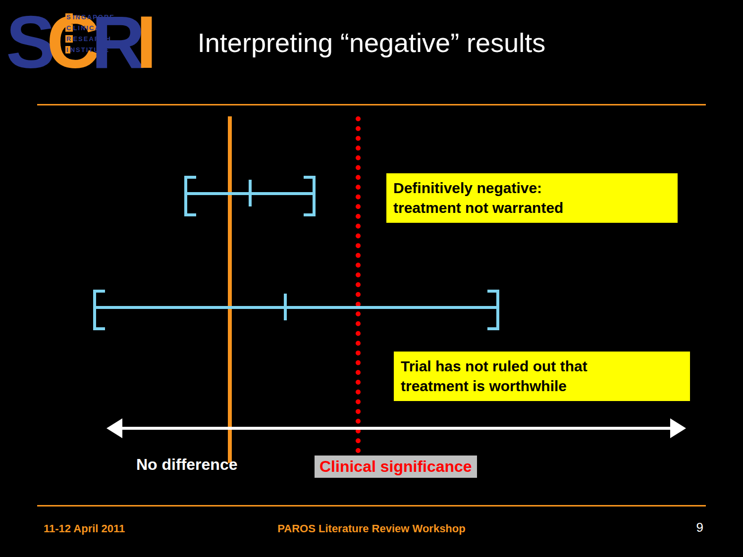SCRI
SINGAPORE
CLINICAL
RESEARCH
INSTITUTE
Interpreting “negative” results
Definitively negative:
treatment not warranted
Trial has not ruled out that
treatment is worthwhile
No difference
Clinical significance
11-12 April 2011
PAROS Literature Review Workshop
9